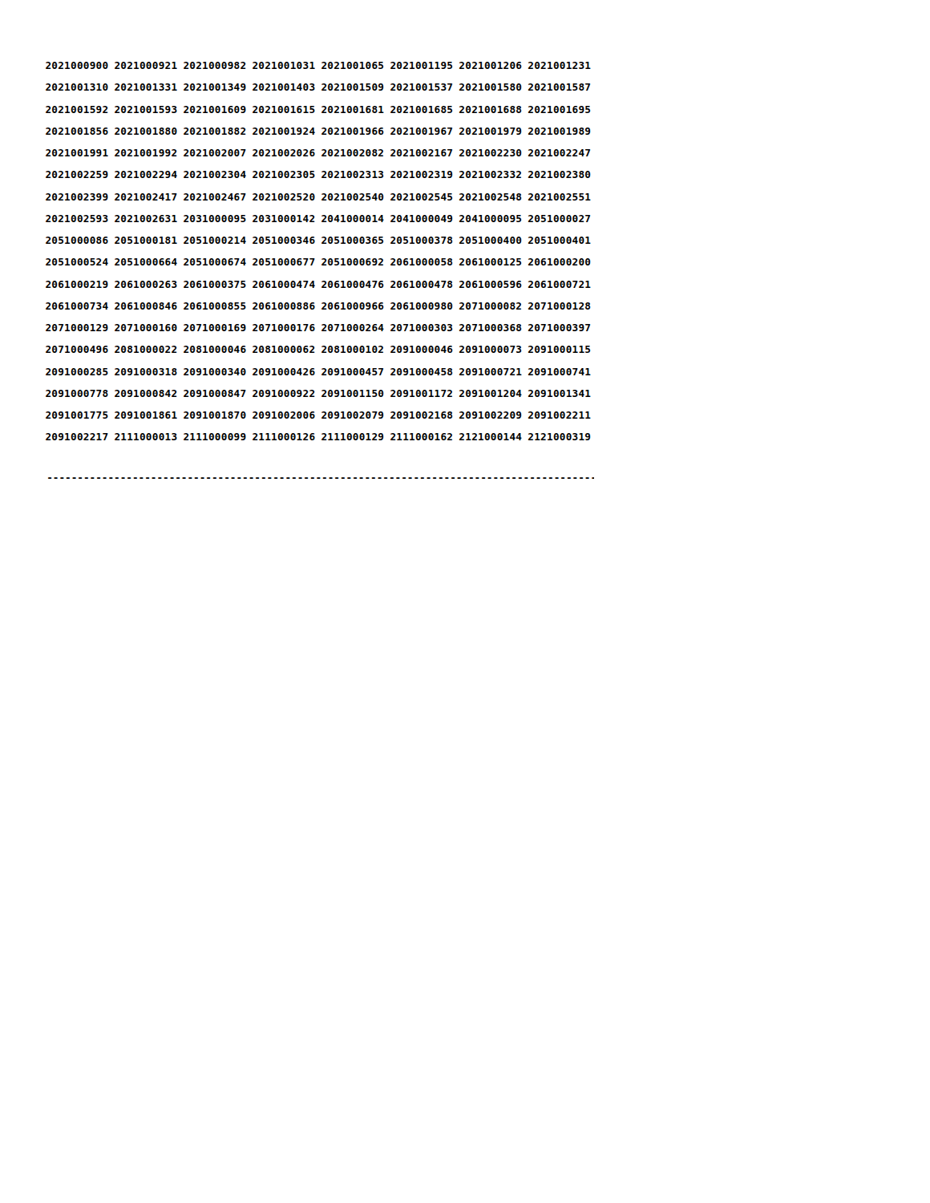| 2021000900 | 2021000921 | 2021000982 | 2021001031 | 2021001065 | 2021001195 | 2021001206 | 2021001231 |
| 2021001310 | 2021001331 | 2021001349 | 2021001403 | 2021001509 | 2021001537 | 2021001580 | 2021001587 |
| 2021001592 | 2021001593 | 2021001609 | 2021001615 | 2021001681 | 2021001685 | 2021001688 | 2021001695 |
| 2021001856 | 2021001880 | 2021001882 | 2021001924 | 2021001966 | 2021001967 | 2021001979 | 2021001989 |
| 2021001991 | 2021001992 | 2021002007 | 2021002026 | 2021002082 | 2021002167 | 2021002230 | 2021002247 |
| 2021002259 | 2021002294 | 2021002304 | 2021002305 | 2021002313 | 2021002319 | 2021002332 | 2021002380 |
| 2021002399 | 2021002417 | 2021002467 | 2021002520 | 2021002540 | 2021002545 | 2021002548 | 2021002551 |
| 2021002593 | 2021002631 | 2031000095 | 2031000142 | 2041000014 | 2041000049 | 2041000095 | 2051000027 |
| 2051000086 | 2051000181 | 2051000214 | 2051000346 | 2051000365 | 2051000378 | 2051000400 | 2051000401 |
| 2051000524 | 2051000664 | 2051000674 | 2051000677 | 2051000692 | 2061000058 | 2061000125 | 2061000200 |
| 2061000219 | 2061000263 | 2061000375 | 2061000474 | 2061000476 | 2061000478 | 2061000596 | 2061000721 |
| 2061000734 | 2061000846 | 2061000855 | 2061000886 | 2061000966 | 2061000980 | 2071000082 | 2071000128 |
| 2071000129 | 2071000160 | 2071000169 | 2071000176 | 2071000264 | 2071000303 | 2071000368 | 2071000397 |
| 2071000496 | 2081000022 | 2081000046 | 2081000062 | 2081000102 | 2091000046 | 2091000073 | 2091000115 |
| 2091000285 | 2091000318 | 2091000340 | 2091000426 | 2091000457 | 2091000458 | 2091000721 | 2091000741 |
| 2091000778 | 2091000842 | 2091000847 | 2091000922 | 2091001150 | 2091001172 | 2091001204 | 2091001341 |
| 2091001775 | 2091001861 | 2091001870 | 2091002006 | 2091002079 | 2091002168 | 2091002209 | 2091002211 |
| 2091002217 | 2111000013 | 2111000099 | 2111000126 | 2111000129 | 2111000162 | 2121000144 | 2121000319 |
-----------------------------------------------------------------------------------------------------------------------------------